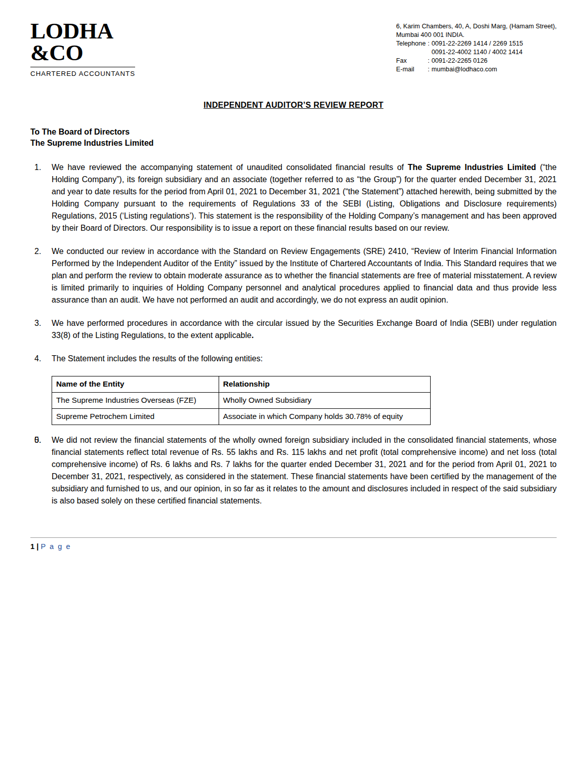LODHA
&CO
CHARTERED ACCOUNTANTS
6, Karim Chambers, 40, A, Doshi Marg, (Hamam Street),
Mumbai 400 001 INDIA.
| Telephone | : | 0091-22-2269 1414 / 2269 1515 |
| | | 0091-22-4002 1140 / 4002 1414 |
| Fax | : | 0091-22-2265 0126 |
| E-mail | : | mumbai@lodhaco.com |
INDEPENDENT AUDITOR’S REVIEW REPORT
To The Board of Directors
The Supreme Industries Limited
We have reviewed the accompanying statement of unaudited consolidated financial results of The Supreme Industries Limited (“the Holding Company”), its foreign subsidiary and an associate (together referred to as “the Group”) for the quarter ended December 31, 2021 and year to date results for the period from April 01, 2021 to December 31, 2021 (“the Statement”) attached herewith, being submitted by the Holding Company pursuant to the requirements of Regulations 33 of the SEBI (Listing, Obligations and Disclosure requirements) Regulations, 2015 (‘Listing regulations’). This statement is the responsibility of the Holding Company’s management and has been approved by their Board of Directors. Our responsibility is to issue a report on these financial results based on our review.
We conducted our review in accordance with the Standard on Review Engagements (SRE) 2410, “Review of Interim Financial Information Performed by the Independent Auditor of the Entity” issued by the Institute of Chartered Accountants of India. This Standard requires that we plan and perform the review to obtain moderate assurance as to whether the financial statements are free of material misstatement. A review is limited primarily to inquiries of Holding Company personnel and analytical procedures applied to financial data and thus provide less assurance than an audit. We have not performed an audit and accordingly, we do not express an audit opinion.
We have performed procedures in accordance with the circular issued by the Securities Exchange Board of India (SEBI) under regulation 33(8) of the Listing Regulations, to the extent applicable.
The Statement includes the results of the following entities:
| Name of the Entity | Relationship |
| --- | --- |
| The Supreme Industries Overseas (FZE) | Wholly Owned Subsidiary |
| Supreme Petrochem Limited | Associate in which Company holds 30.78% of equity |
5. We did not review the financial statements of the wholly owned foreign subsidiary included in the consolidated financial statements, whose financial statements reflect total revenue of Rs. 55 lakhs and Rs. 115 lakhs and net profit (total comprehensive income) and net loss (total comprehensive income) of Rs. 6 lakhs and Rs. 7 lakhs for the quarter ended December 31, 2021 and for the period from April 01, 2021 to December 31, 2021, respectively, as considered in the statement. These financial statements have been certified by the management of the subsidiary and furnished to us, and our opinion, in so far as it relates to the amount and disclosures included in respect of the said subsidiary is also based solely on these certified financial statements.
1 | P a g e